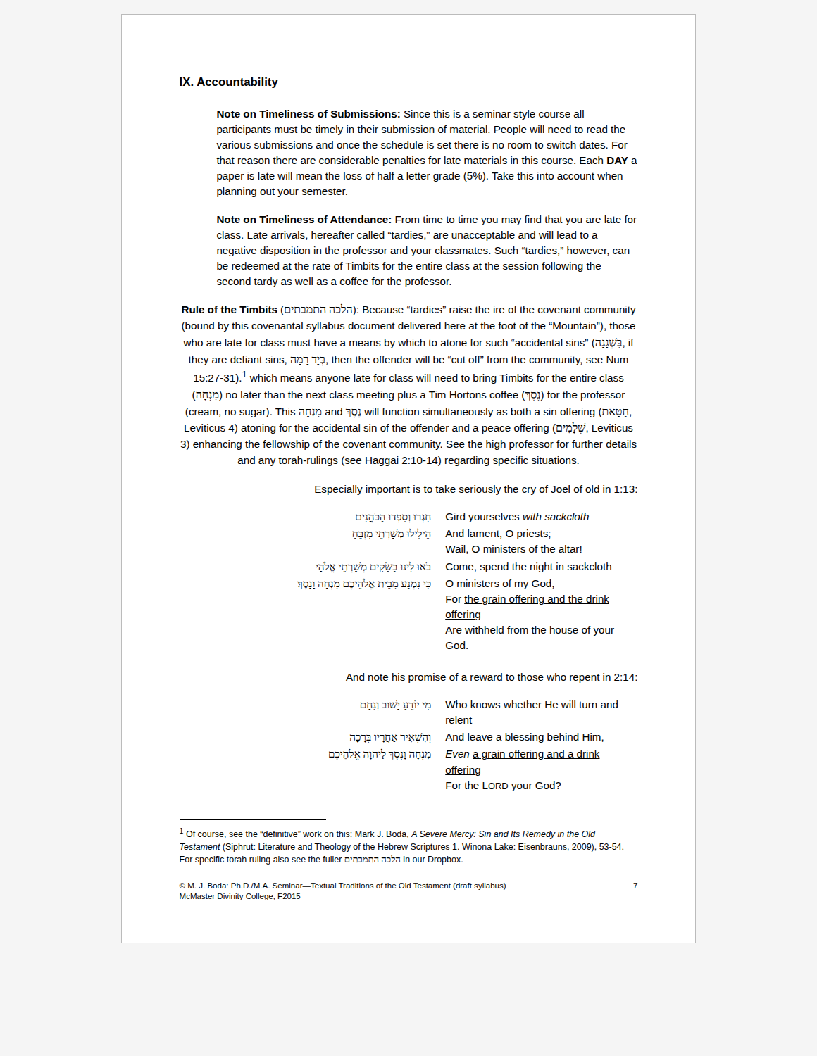IX. Accountability
Note on Timeliness of Submissions: Since this is a seminar style course all participants must be timely in their submission of material. People will need to read the various submissions and once the schedule is set there is no room to switch dates. For that reason there are considerable penalties for late materials in this course. Each DAY a paper is late will mean the loss of half a letter grade (5%). Take this into account when planning out your semester.
Note on Timeliness of Attendance: From time to time you may find that you are late for class. Late arrivals, hereafter called “tardies,” are unacceptable and will lead to a negative disposition in the professor and your classmates. Such “tardies,” however, can be redeemed at the rate of Timbits for the entire class at the session following the second tardy as well as a coffee for the professor.
Rule of the Timbits (הלכה התמבתים): Because “tardies” raise the ire of the covenant community (bound by this covenantal syllabus document delivered here at the foot of the “Mountain”), those who are late for class must have a means by which to atone for such “accidental sins” (בִּשְׁגָגָה, if they are defiant sins, בְּיָד רָמָה, then the offender will be “cut off” from the community, see Num 15:27-31).1 which means anyone late for class will need to bring Timbits for the entire class (מִנְחָה) no later than the next class meeting plus a Tim Hortons coffee (נֶסֶךְ) for the professor (cream, no sugar). This מִנְחָה and נֶסֶךְ will function simultaneously as both a sin offering (חַטָּאת, Leviticus 4) atoning for the accidental sin of the offender and a peace offering (שְׁלָמִים, Leviticus 3) enhancing the fellowship of the covenant community. See the high professor for further details and any torah-rulings (see Haggai 2:10-14) regarding specific situations.
Especially important is to take seriously the cry of Joel of old in 1:13:
| חִגְרוּ וְסִפְדוּ הַכֹּהֲנִים | Gird yourselves with sackcloth |
| הֵילִילוּ מְשָׁרְתֵי מִזְבֵּחַ | And lament, O priests; Wail, O ministers of the altar! |
| בֹּאוּ לִינוּ בַשַּׂקִּים מְשָׁרְתֵי אֱלֹהָי | Come, spend the night in sackcloth |
| כִּי נִמְנַע מִבֵּית אֱלֹהֵיכֶם מִנְחָה וָנָסֶךְ׃ | O ministers of my God, For the grain offering and the drink offering Are withheld from the house of your God. |
And note his promise of a reward to those who repent in 2:14:
| מִי יוֹדֵעַ יָשׁוּב וְנִחָם | Who knows whether He will turn and relent |
| וְהִשְׁאִיר אַחֲרָיו בְּרָכָה | And leave a blessing behind Him, |
| מִנְחָה וָנֶסֶךְ לַיהוָה אֱלֹהֵיכֶם | Even a grain offering and a drink offering For the L ORD your God? |
1 Of course, see the “definitive” work on this: Mark J. Boda, A Severe Mercy: Sin and Its Remedy in the Old Testament (Siphrut: Literature and Theology of the Hebrew Scriptures 1. Winona Lake: Eisenbrauns, 2009), 53-54. For specific torah ruling also see the fuller הלכה התמבתים in our Dropbox.
© M. J. Boda: Ph.D./M.A. Seminar—Textual Traditions of the Old Testament (draft syllabus)
McMaster Divinity College, F2015
7